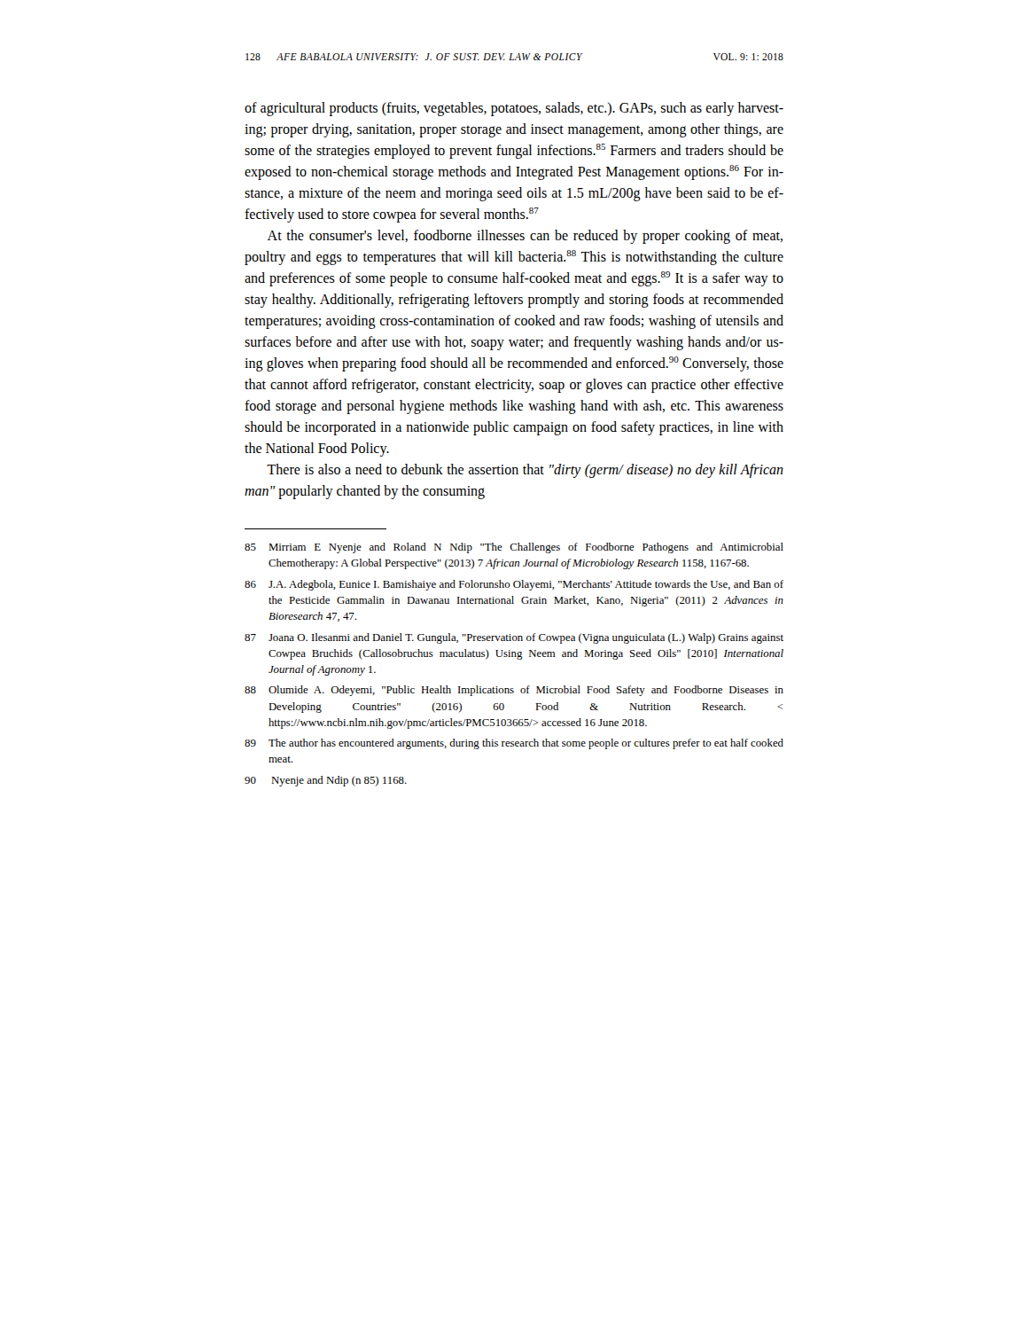128 AFE BABALOLA UNIVERSITY: J. OF SUST. DEV. LAW & POLICY VOL. 9: 1: 2018
of agricultural products (fruits, vegetables, potatoes, salads, etc.). GAPs, such as early harvesting; proper drying, sanitation, proper storage and insect management, among other things, are some of the strategies employed to prevent fungal infections.85 Farmers and traders should be exposed to non-chemical storage methods and Integrated Pest Management options.86 For instance, a mixture of the neem and moringa seed oils at 1.5 mL/200g have been said to be effectively used to store cowpea for several months.87
At the consumer's level, foodborne illnesses can be reduced by proper cooking of meat, poultry and eggs to temperatures that will kill bacteria.88 This is notwithstanding the culture and preferences of some people to consume half-cooked meat and eggs.89 It is a safer way to stay healthy. Additionally, refrigerating leftovers promptly and storing foods at recommended temperatures; avoiding cross-contamination of cooked and raw foods; washing of utensils and surfaces before and after use with hot, soapy water; and frequently washing hands and/or using gloves when preparing food should all be recommended and enforced.90 Conversely, those that cannot afford refrigerator, constant electricity, soap or gloves can practice other effective food storage and personal hygiene methods like washing hand with ash, etc. This awareness should be incorporated in a nationwide public campaign on food safety practices, in line with the National Food Policy.
There is also a need to debunk the assertion that "dirty (germ/ disease) no dey kill African man" popularly chanted by the consuming
85 Mirriam E Nyenje and Roland N Ndip "The Challenges of Foodborne Pathogens and Antimicrobial Chemotherapy: A Global Perspective" (2013) 7 African Journal of Microbiology Research 1158, 1167-68.
86 J.A. Adegbola, Eunice I. Bamishaiye and Folorunsho Olayemi, "Merchants' Attitude towards the Use, and Ban of the Pesticide Gammalin in Dawanau International Grain Market, Kano, Nigeria" (2011) 2 Advances in Bioresearch 47, 47.
87 Joana O. Ilesanmi and Daniel T. Gungula, "Preservation of Cowpea (Vigna unguiculata (L.) Walp) Grains against Cowpea Bruchids (Callosobruchus maculatus) Using Neem and Moringa Seed Oils" [2010] International Journal of Agronomy 1.
88 Olumide A. Odeyemi, "Public Health Implications of Microbial Food Safety and Foodborne Diseases in Developing Countries" (2016) 60 Food & Nutrition Research. < https://www.ncbi.nlm.nih.gov/pmc/articles/PMC5103665/> accessed 16 June 2018.
89 The author has encountered arguments, during this research that some people or cultures prefer to eat half cooked meat.
90 Nyenje and Ndip (n 85) 1168.